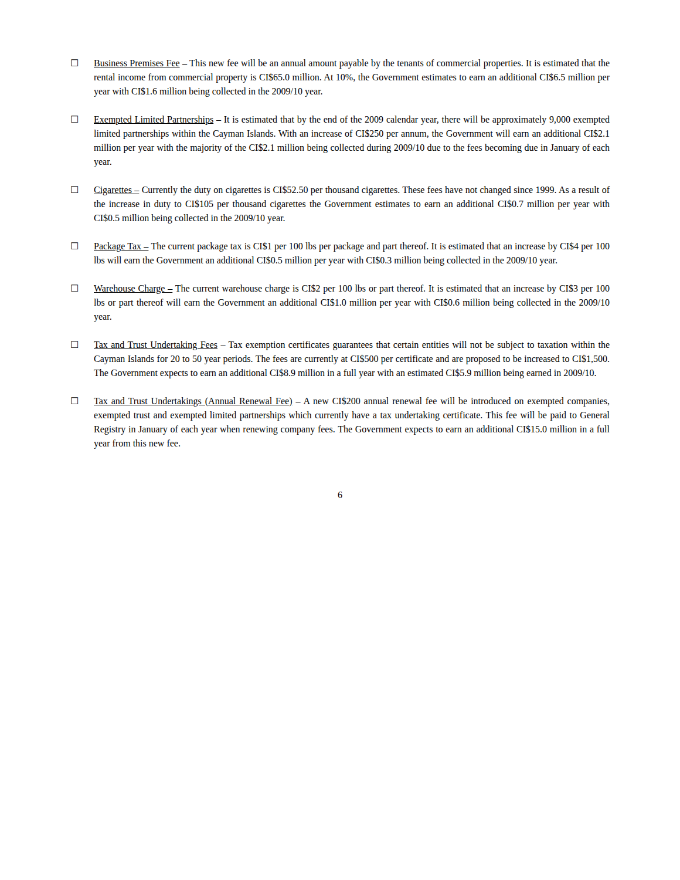☐ Business Premises Fee – This new fee will be an annual amount payable by the tenants of commercial properties. It is estimated that the rental income from commercial property is CI$65.0 million. At 10%, the Government estimates to earn an additional CI$6.5 million per year with CI$1.6 million being collected in the 2009/10 year.
☐ Exempted Limited Partnerships – It is estimated that by the end of the 2009 calendar year, there will be approximately 9,000 exempted limited partnerships within the Cayman Islands. With an increase of CI$250 per annum, the Government will earn an additional CI$2.1 million per year with the majority of the CI$2.1 million being collected during 2009/10 due to the fees becoming due in January of each year.
☐ Cigarettes – Currently the duty on cigarettes is CI$52.50 per thousand cigarettes. These fees have not changed since 1999. As a result of the increase in duty to CI$105 per thousand cigarettes the Government estimates to earn an additional CI$0.7 million per year with CI$0.5 million being collected in the 2009/10 year.
☐ Package Tax – The current package tax is CI$1 per 100 lbs per package and part thereof. It is estimated that an increase by CI$4 per 100 lbs will earn the Government an additional CI$0.5 million per year with CI$0.3 million being collected in the 2009/10 year.
☐ Warehouse Charge – The current warehouse charge is CI$2 per 100 lbs or part thereof. It is estimated that an increase by CI$3 per 100 lbs or part thereof will earn the Government an additional CI$1.0 million per year with CI$0.6 million being collected in the 2009/10 year.
☐ Tax and Trust Undertaking Fees – Tax exemption certificates guarantees that certain entities will not be subject to taxation within the Cayman Islands for 20 to 50 year periods. The fees are currently at CI$500 per certificate and are proposed to be increased to CI$1,500. The Government expects to earn an additional CI$8.9 million in a full year with an estimated CI$5.9 million being earned in 2009/10.
☐ Tax and Trust Undertakings (Annual Renewal Fee) – A new CI$200 annual renewal fee will be introduced on exempted companies, exempted trust and exempted limited partnerships which currently have a tax undertaking certificate. This fee will be paid to General Registry in January of each year when renewing company fees. The Government expects to earn an additional CI$15.0 million in a full year from this new fee.
6